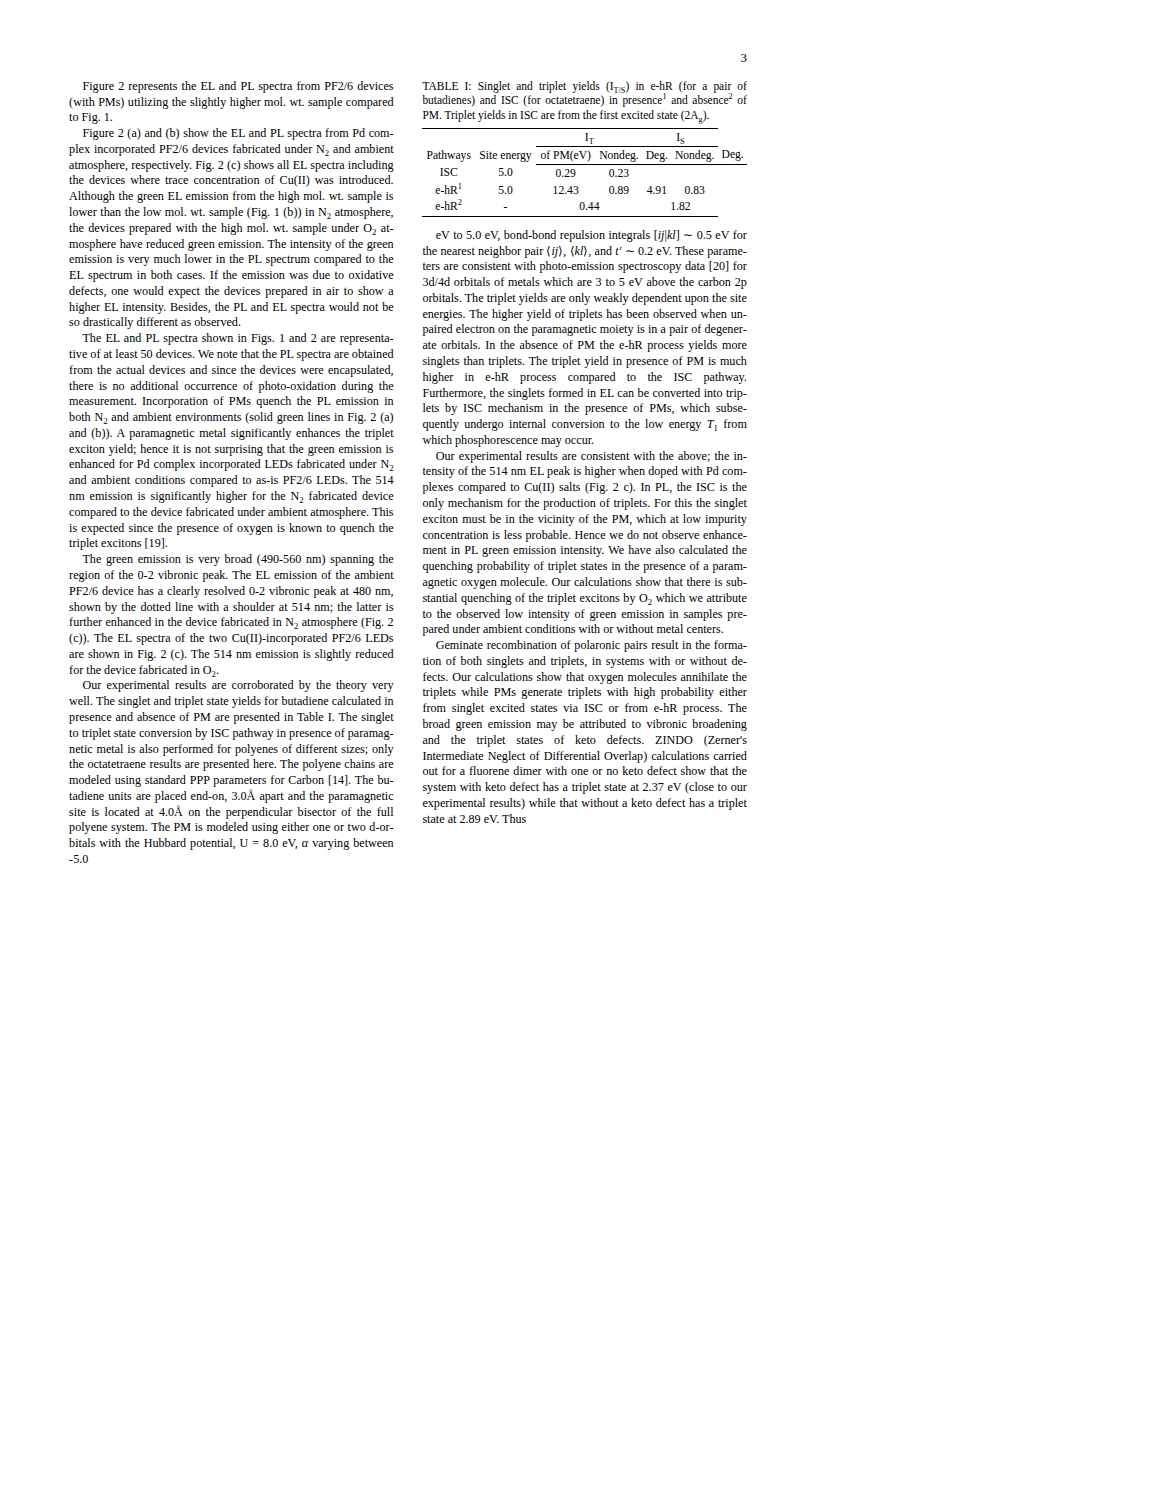3
Figure 2 represents the EL and PL spectra from PF2/6 devices (with PMs) utilizing the slightly higher mol. wt. sample compared to Fig. 1.
Figure 2 (a) and (b) show the EL and PL spectra from Pd complex incorporated PF2/6 devices fabricated under N2 and ambient atmosphere, respectively. Fig. 2 (c) shows all EL spectra including the devices where trace concentration of Cu(II) was introduced. Although the green EL emission from the high mol. wt. sample is lower than the low mol. wt. sample (Fig. 1 (b)) in N2 atmosphere, the devices prepared with the high mol. wt. sample under O2 atmosphere have reduced green emission. The intensity of the green emission is very much lower in the PL spectrum compared to the EL spectrum in both cases. If the emission was due to oxidative defects, one would expect the devices prepared in air to show a higher EL intensity. Besides, the PL and EL spectra would not be so drastically different as observed.
The EL and PL spectra shown in Figs. 1 and 2 are representative of at least 50 devices. We note that the PL spectra are obtained from the actual devices and since the devices were encapsulated, there is no additional occurrence of photo-oxidation during the measurement. Incorporation of PMs quench the PL emission in both N2 and ambient environments (solid green lines in Fig. 2 (a) and (b)). A paramagnetic metal significantly enhances the triplet exciton yield; hence it is not surprising that the green emission is enhanced for Pd complex incorporated LEDs fabricated under N2 and ambient conditions compared to as-is PF2/6 LEDs. The 514 nm emission is significantly higher for the N2 fabricated device compared to the device fabricated under ambient atmosphere. This is expected since the presence of oxygen is known to quench the triplet excitons [19].
The green emission is very broad (490-560 nm) spanning the region of the 0-2 vibronic peak. The EL emission of the ambient PF2/6 device has a clearly resolved 0-2 vibronic peak at 480 nm, shown by the dotted line with a shoulder at 514 nm; the latter is further enhanced in the device fabricated in N2 atmosphere (Fig. 2 (c)). The EL spectra of the two Cu(II)-incorporated PF2/6 LEDs are shown in Fig. 2 (c). The 514 nm emission is slightly reduced for the device fabricated in O2.
Our experimental results are corroborated by the theory very well. The singlet and triplet state yields for butadiene calculated in presence and absence of PM are presented in Table I. The singlet to triplet state conversion by ISC pathway in presence of paramagnetic metal is also performed for polyenes of different sizes; only the octatetraene results are presented here. The polyene chains are modeled using standard PPP parameters for Carbon [14]. The butadiene units are placed end-on, 3.0Å apart and the paramagnetic site is located at 4.0Å on the perpendicular bisector of the full polyene system. The PM is modeled using either one or two d-orbitals with the Hubbard potential, U = 8.0 eV, α varying between -5.0
TABLE I: Singlet and triplet yields (IT/S) in e-hR (for a pair of butadienes) and ISC (for octatetraene) in presence1 and absence2 of PM. Triplet yields in ISC are from the first excited state (2Ag).
| Pathways | Site energy | I T | I S |
| --- | --- | --- | --- |
| of PM(eV) | Nondeg. | Deg. | Nondeg. | Deg. |
| ISC | 5.0 | 0.29 | 0.23 | | |
| e-hR 1 | 5.0 | 12.43 | 0.89 | 4.91 | 0.83 |
| e-hR 2 | - | 0.44 | 1.82 |
eV to 5.0 eV, bond-bond repulsion integrals [ij|kl] ∼ 0.5 eV for the nearest neighbor pair ⟨ij⟩, ⟨kl⟩, and t′ ∼ 0.2 eV. These parameters are consistent with photo-emission spectroscopy data [20] for 3d/4d orbitals of metals which are 3 to 5 eV above the carbon 2p orbitals. The triplet yields are only weakly dependent upon the site energies. The higher yield of triplets has been observed when unpaired electron on the paramagnetic moiety is in a pair of degenerate orbitals. In the absence of PM the e-hR process yields more singlets than triplets. The triplet yield in presence of PM is much higher in e-hR process compared to the ISC pathway. Furthermore, the singlets formed in EL can be converted into triplets by ISC mechanism in the presence of PMs, which subsequently undergo internal conversion to the low energy T1 from which phosphorescence may occur.
Our experimental results are consistent with the above; the intensity of the 514 nm EL peak is higher when doped with Pd complexes compared to Cu(II) salts (Fig. 2 c). In PL, the ISC is the only mechanism for the production of triplets. For this the singlet exciton must be in the vicinity of the PM, which at low impurity concentration is less probable. Hence we do not observe enhancement in PL green emission intensity. We have also calculated the quenching probability of triplet states in the presence of a paramagnetic oxygen molecule. Our calculations show that there is substantial quenching of the triplet excitons by O2 which we attribute to the observed low intensity of green emission in samples prepared under ambient conditions with or without metal centers.
Geminate recombination of polaronic pairs result in the formation of both singlets and triplets, in systems with or without defects. Our calculations show that oxygen molecules annihilate the triplets while PMs generate triplets with high probability either from singlet excited states via ISC or from e-hR process. The broad green emission may be attributed to vibronic broadening and the triplet states of keto defects. ZINDO (Zerner's Intermediate Neglect of Differential Overlap) calculations carried out for a fluorene dimer with one or no keto defect show that the system with keto defect has a triplet state at 2.37 eV (close to our experimental results) while that without a keto defect has a triplet state at 2.89 eV. Thus